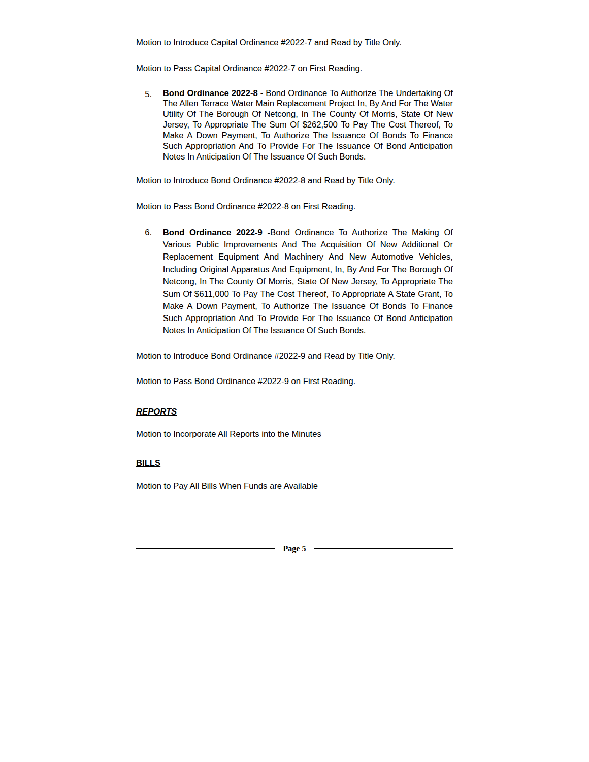Motion to Introduce Capital Ordinance #2022-7 and Read by Title Only.
Motion to Pass Capital Ordinance #2022-7 on First Reading.
5. Bond Ordinance 2022-8 - Bond Ordinance To Authorize The Undertaking Of The Allen Terrace Water Main Replacement Project In, By And For The Water Utility Of The Borough Of Netcong, In The County Of Morris, State Of New Jersey, To Appropriate The Sum Of $262,500 To Pay The Cost Thereof, To Make A Down Payment, To Authorize The Issuance Of Bonds To Finance Such Appropriation And To Provide For The Issuance Of Bond Anticipation Notes In Anticipation Of The Issuance Of Such Bonds.
Motion to Introduce Bond Ordinance #2022-8 and Read by Title Only.
Motion to Pass Bond Ordinance #2022-8 on First Reading.
6. Bond Ordinance 2022-9 -Bond Ordinance To Authorize The Making Of Various Public Improvements And The Acquisition Of New Additional Or Replacement Equipment And Machinery And New Automotive Vehicles, Including Original Apparatus And Equipment, In, By And For The Borough Of Netcong, In The County Of Morris, State Of New Jersey, To Appropriate The Sum Of $611,000 To Pay The Cost Thereof, To Appropriate A State Grant, To Make A Down Payment, To Authorize The Issuance Of Bonds To Finance Such Appropriation And To Provide For The Issuance Of Bond Anticipation Notes In Anticipation Of The Issuance Of Such Bonds.
Motion to Introduce Bond Ordinance #2022-9 and Read by Title Only.
Motion to Pass Bond Ordinance #2022-9 on First Reading.
REPORTS
Motion to Incorporate All Reports into the Minutes
BILLS
Motion to Pay All Bills When Funds are Available
Page 5